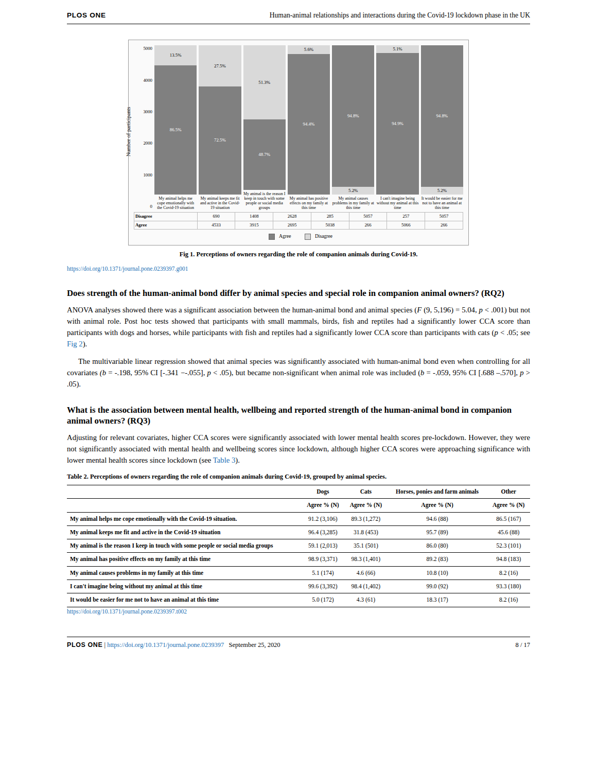PLOS ONE
Human-animal relationships and interactions during the Covid-19 lockdown phase in the UK
5000 4000 3000 2000 1000 0
Number of participants
13.5%
86.5%
My animal helps me cope emotionally with the Covid-19 situation
27.5%
72.5%
My animal keeps me fit and active in the Covid-19 situation
51.3%
48.7%
My animal is the reason I keep in touch with some people or social media groups
5.6%
94.4%
My animal has positive effects on my family at this time
94.8%
5.2%
My animal causes problems in my family at this time
5.1%
94.9%
I can't imagine being without my animal at this time
94.8%
5.2%
It would be easier for me not to have an animal at this time
| Disagree | 690 | 1408 | 2628 | 285 | 5057 | 257 | 5057 |
| Agree | 4533 | 3915 | 2695 | 5038 | 266 | 5066 | 266 |
Agree Disagree
Fig 1. Perceptions of owners regarding the role of companion animals during Covid-19.
https://doi.org/10.1371/journal.pone.0239397.g001
Does strength of the human-animal bond differ by animal species and special role in companion animal owners? (RQ2)
ANOVA analyses showed there was a significant association between the human-animal bond and animal species (F (9, 5,196) = 5.04, p < .001) but not with animal role. Post hoc tests showed that participants with small mammals, birds, fish and reptiles had a significantly lower CCA score than participants with dogs and horses, while participants with fish and reptiles had a significantly lower CCA score than participants with cats (p < .05; see Fig 2).
The multivariable linear regression showed that animal species was significantly associated with human-animal bond even when controlling for all covariates (b = -.198, 95% CI [-.341 −-.055], p < .05), but became non-significant when animal role was included (b = -.059, 95% CI [.688 –.570], p > .05).
What is the association between mental health, wellbeing and reported strength of the human-animal bond in companion animal owners? (RQ3)
Adjusting for relevant covariates, higher CCA scores were significantly associated with lower mental health scores pre-lockdown. However, they were not significantly associated with mental health and wellbeing scores since lockdown, although higher CCA scores were approaching significance with lower mental health scores since lockdown (see Table 3).
Table 2. Perceptions of owners regarding the role of companion animals during Covid-19, grouped by animal species.
| | Dogs | Cats | Horses, ponies and farm animals | Other |
| --- | --- | --- | --- | --- |
| | Agree % (N) | Agree % (N) | Agree % (N) | Agree % (N) |
| My animal helps me cope emotionally with the Covid-19 situation. | 91.2 (3,106) | 89.3 (1,272) | 94.6 (88) | 86.5 (167) |
| My animal keeps me fit and active in the Covid-19 situation | 96.4 (3,285) | 31.8 (453) | 95.7 (89) | 45.6 (88) |
| My animal is the reason I keep in touch with some people or social media groups | 59.1 (2,013) | 35.1 (501) | 86.0 (80) | 52.3 (101) |
| My animal has positive effects on my family at this time | 98.9 (3,371) | 98.3 (1,401) | 89.2 (83) | 94.8 (183) |
| My animal causes problems in my family at this time | 5.1 (174) | 4.6 (66) | 10.8 (10) | 8.2 (16) |
| I can't imagine being without my animal at this time | 99.6 (3,392) | 98.4 (1,402) | 99.0 (92) | 93.3 (180) |
| It would be easier for me not to have an animal at this time | 5.0 (172) | 4.3 (61) | 18.3 (17) | 8.2 (16) |
https://doi.org/10.1371/journal.pone.0239397.t002
PLOS ONE | https://doi.org/10.1371/journal.pone.0239397 September 25, 2020
8 / 17